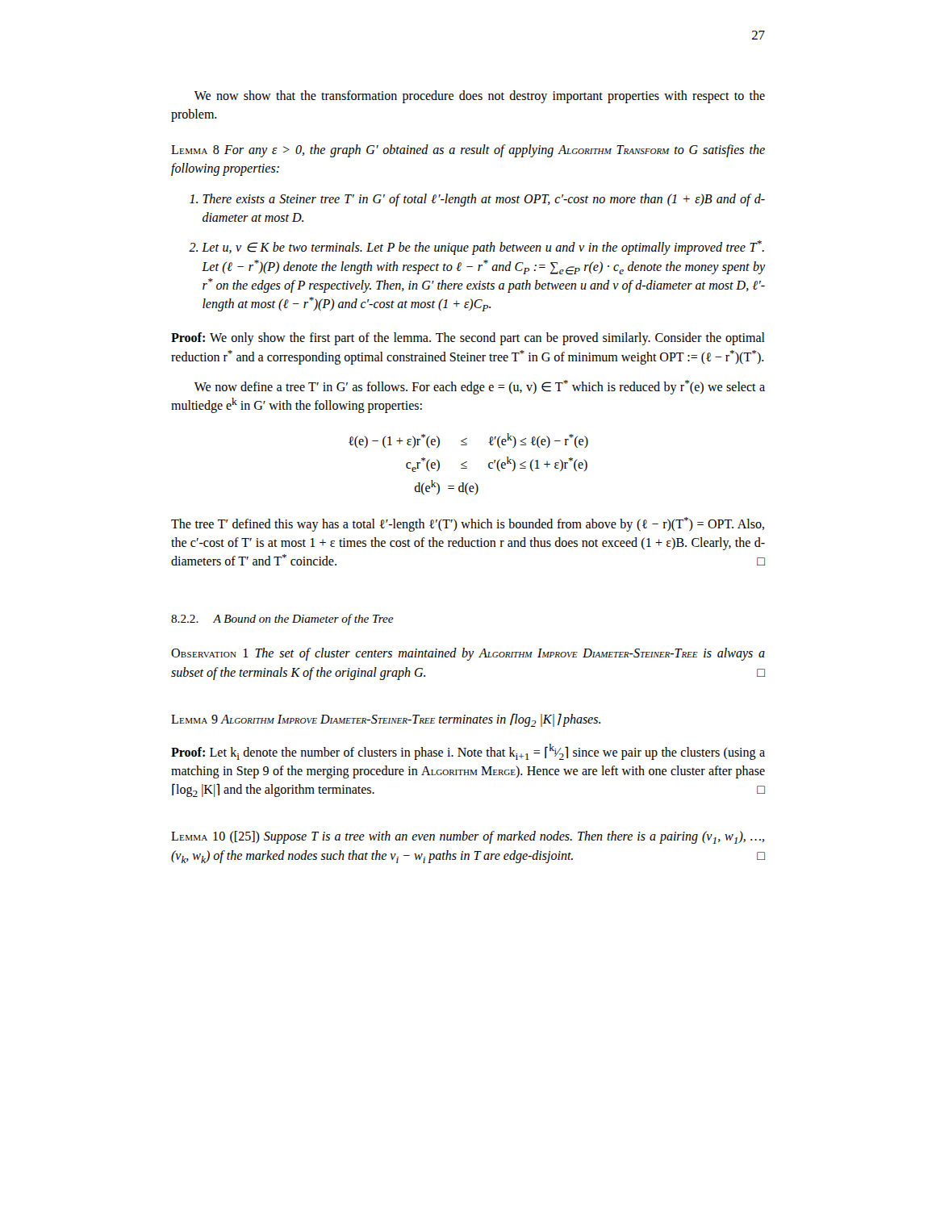27
We now show that the transformation procedure does not destroy important properties with respect to the problem.
Lemma 8 For any ε > 0, the graph G′ obtained as a result of applying Algorithm Transform to G satisfies the following properties:
There exists a Steiner tree T′ in G′ of total ℓ′-length at most OPT, c′-cost no more than (1 + ε)B and of d-diameter at most D.
Let u, v ∈ K be two terminals. Let P be the unique path between u and v in the optimally improved tree T*. Let (ℓ − r*)(P) denote the length with respect to ℓ − r* and CP := ∑e∈P r(e) · ce denote the money spent by r* on the edges of P respectively. Then, in G′ there exists a path between u and v of d-diameter at most D, ℓ′-length at most (ℓ − r*)(P) and c′-cost at most (1 + ε)CP.
Proof: We only show the first part of the lemma. The second part can be proved similarly. Consider the optimal reduction r* and a corresponding optimal constrained Steiner tree T* in G of minimum weight OPT := (ℓ − r*)(T*).
We now define a tree T′ in G′ as follows. For each edge e = (u, v) ∈ T* which is reduced by r*(e) we select a multiedge ek in G′ with the following properties:
| ℓ(e) − (1 + ε)r * (e) | ≤ | ℓ′(e k ) ≤ ℓ(e) − r * (e) |
| c e r * (e) | ≤ | c′(e k ) ≤ (1 + ε)r * (e) |
| d(e k ) | = d(e) | |
The tree T′ defined this way has a total ℓ′-length ℓ′(T′) which is bounded from above by (ℓ − r)(T*) = OPT. Also, the c′-cost of T′ is at most 1 + ε times the cost of the reduction r and thus does not exceed (1 + ε)B. Clearly, the d-diameters of T′ and T* coincide. □
8.2.2. A Bound on the Diameter of the Tree
Observation 1 The set of cluster centers maintained by Algorithm Improve Diameter-Steiner-Tree is always a subset of the terminals K of the original graph G. □
Lemma 9 Algorithm Improve Diameter-Steiner-Tree terminates in ⌈log2 |K|⌉ phases.
Proof: Let ki denote the number of clusters in phase i. Note that ki+1 = ⌈ki⁄2⌉ since we pair up the clusters (using a matching in Step 9 of the merging procedure in Algorithm Merge). Hence we are left with one cluster after phase ⌈log2 |K|⌉ and the algorithm terminates. □
Lemma 10 ([25]) Suppose T is a tree with an even number of marked nodes. Then there is a pairing (v1, w1), …, (vk, wk) of the marked nodes such that the vi − wi paths in T are edge-disjoint. □